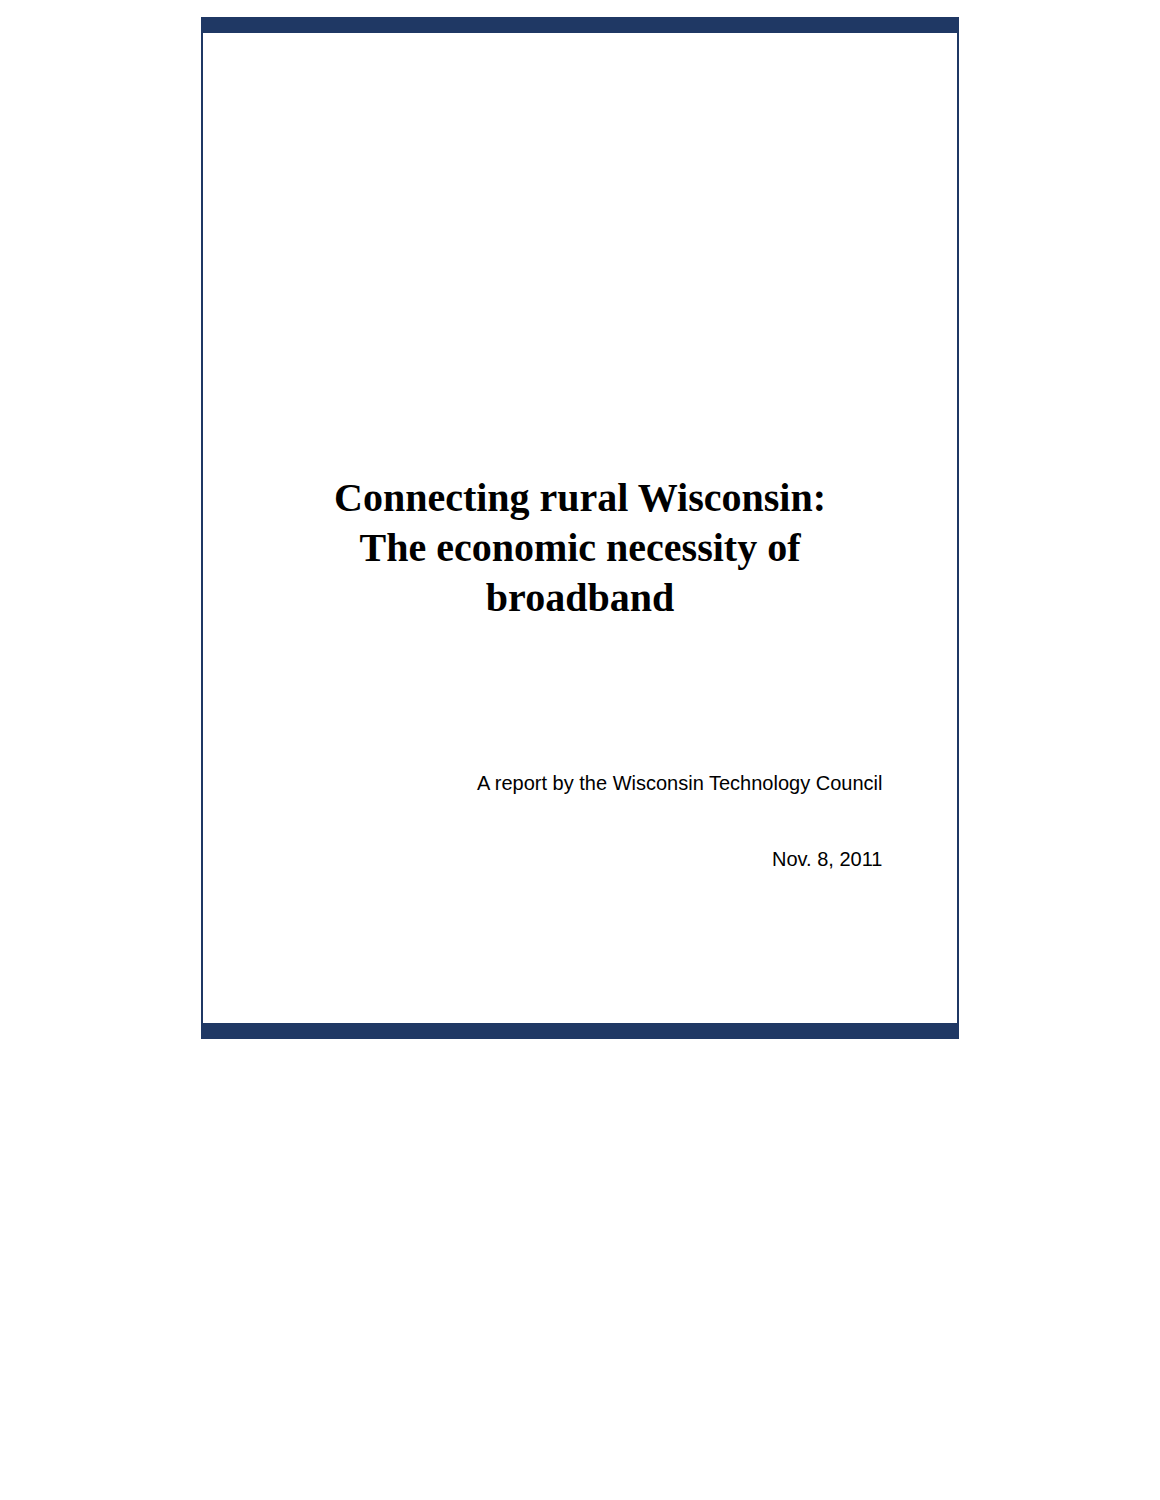Connecting rural Wisconsin:
The economic necessity of broadband
A report by the Wisconsin Technology Council
Nov. 8, 2011